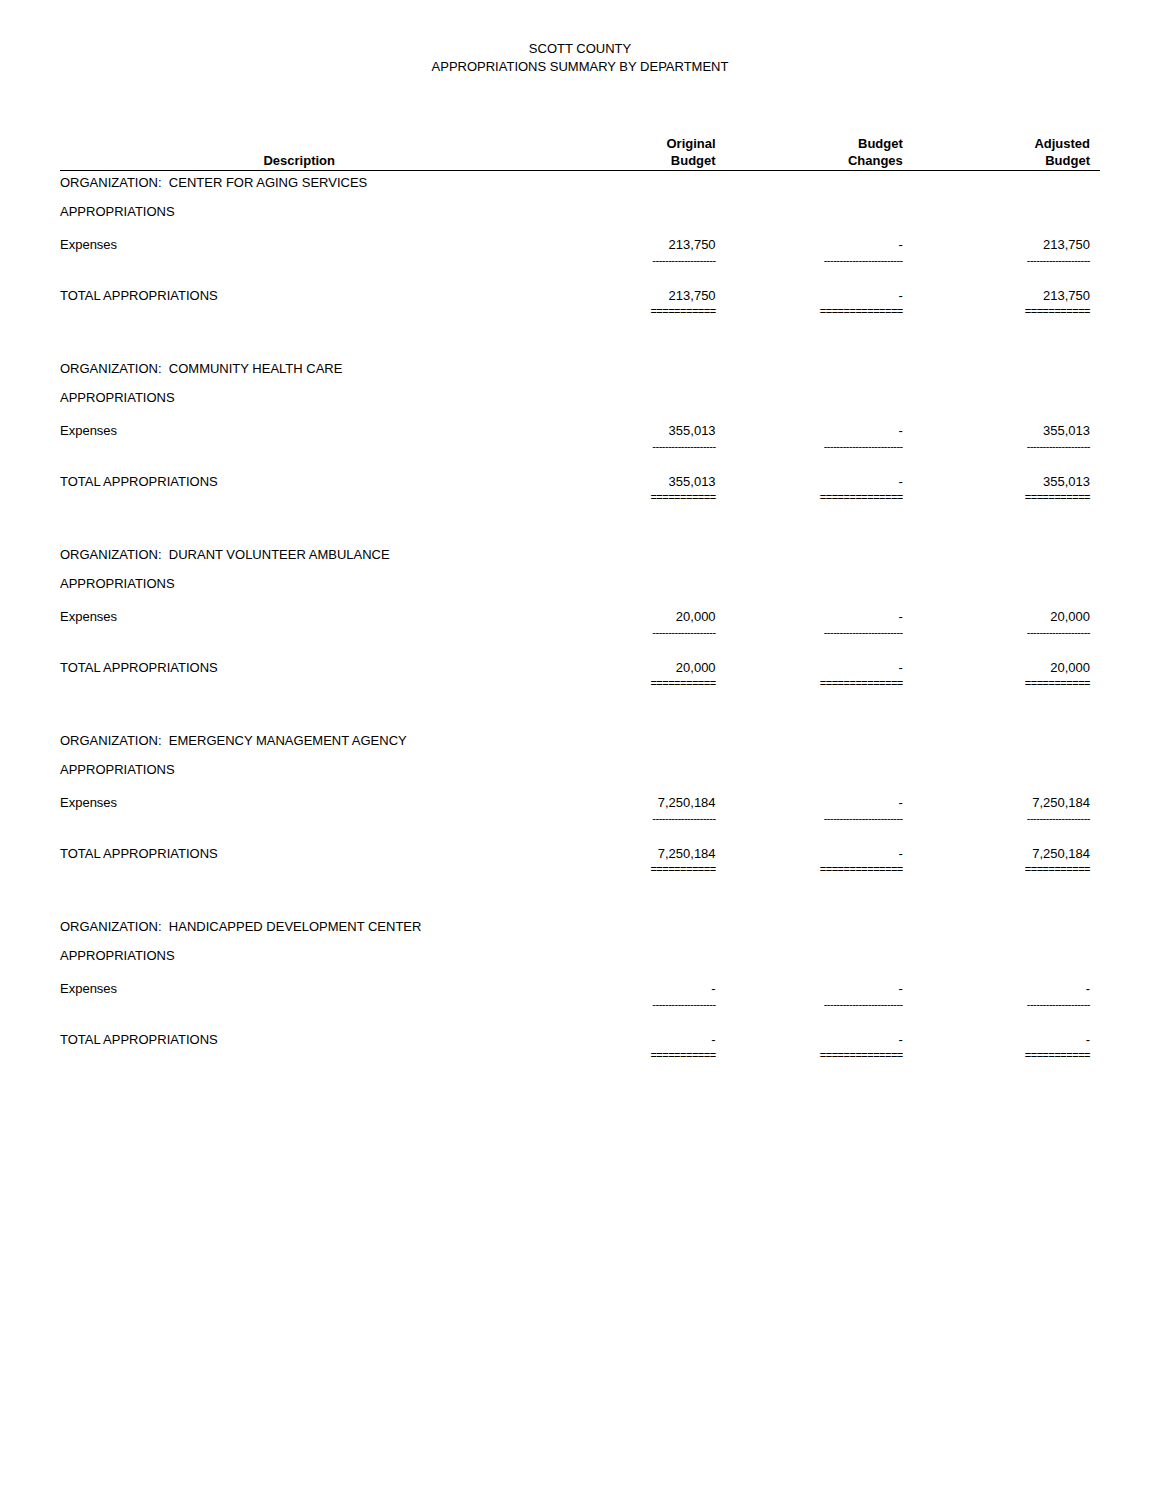SCOTT COUNTY
APPROPRIATIONS SUMMARY BY DEPARTMENT
| | Original | Budget | Adjusted |
| --- | --- | --- | --- |
| Description | Budget | Changes | Budget |
| ORGANIZATION: CENTER FOR AGING SERVICES |
| APPROPRIATIONS |
| Expenses | 213,750 | - | 213,750 |
| | -------------------- | ------------------------- | -------------------- |
| TOTAL APPROPRIATIONS | 213,750 | - | 213,750 |
| | =========== | ============== | =========== |
| ORGANIZATION: COMMUNITY HEALTH CARE |
| APPROPRIATIONS |
| Expenses | 355,013 | - | 355,013 |
| | -------------------- | ------------------------- | -------------------- |
| TOTAL APPROPRIATIONS | 355,013 | - | 355,013 |
| | =========== | ============== | =========== |
| ORGANIZATION: DURANT VOLUNTEER AMBULANCE |
| APPROPRIATIONS |
| Expenses | 20,000 | - | 20,000 |
| | -------------------- | ------------------------- | -------------------- |
| TOTAL APPROPRIATIONS | 20,000 | - | 20,000 |
| | =========== | ============== | =========== |
| ORGANIZATION: EMERGENCY MANAGEMENT AGENCY |
| APPROPRIATIONS |
| Expenses | 7,250,184 | - | 7,250,184 |
| | -------------------- | ------------------------- | -------------------- |
| TOTAL APPROPRIATIONS | 7,250,184 | - | 7,250,184 |
| | =========== | ============== | =========== |
| ORGANIZATION: HANDICAPPED DEVELOPMENT CENTER |
| APPROPRIATIONS |
| Expenses | - | - | - |
| | -------------------- | ------------------------- | -------------------- |
| TOTAL APPROPRIATIONS | - | - | - |
| | =========== | ============== | =========== |